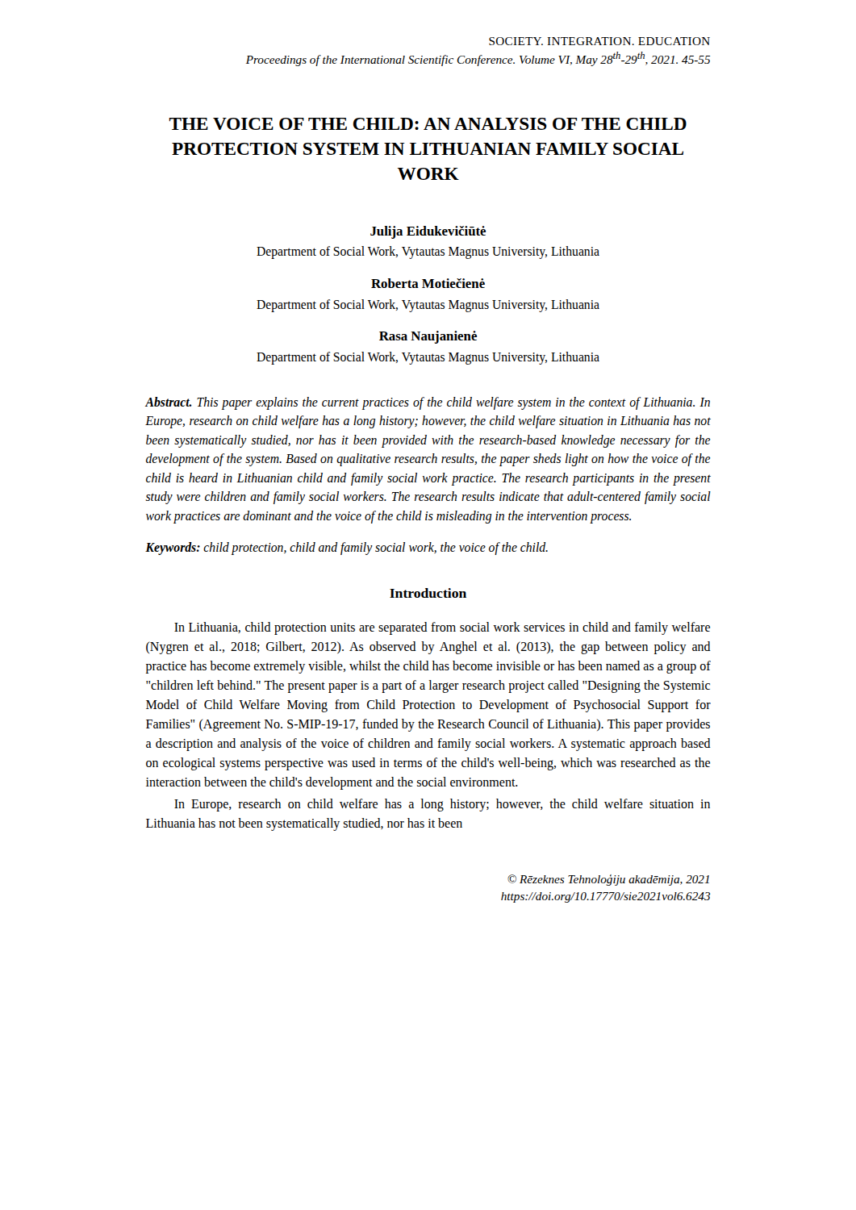SOCIETY. INTEGRATION. EDUCATION
Proceedings of the International Scientific Conference. Volume VI, May 28th-29th, 2021. 45-55
The Voice of the Child: An Analysis of the Child Protection System in Lithuanian Family Social Work
Julija Eidukevičiūtė
Department of Social Work, Vytautas Magnus University, Lithuania
Roberta Motiečienė
Department of Social Work, Vytautas Magnus University, Lithuania
Rasa Naujanienė
Department of Social Work, Vytautas Magnus University, Lithuania
Abstract. This paper explains the current practices of the child welfare system in the context of Lithuania. In Europe, research on child welfare has a long history; however, the child welfare situation in Lithuania has not been systematically studied, nor has it been provided with the research-based knowledge necessary for the development of the system. Based on qualitative research results, the paper sheds light on how the voice of the child is heard in Lithuanian child and family social work practice. The research participants in the present study were children and family social workers. The research results indicate that adult-centered family social work practices are dominant and the voice of the child is misleading in the intervention process.
Keywords: child protection, child and family social work, the voice of the child.
Introduction
In Lithuania, child protection units are separated from social work services in child and family welfare (Nygren et al., 2018; Gilbert, 2012). As observed by Anghel et al. (2013), the gap between policy and practice has become extremely visible, whilst the child has become invisible or has been named as a group of "children left behind." The present paper is a part of a larger research project called "Designing the Systemic Model of Child Welfare Moving from Child Protection to Development of Psychosocial Support for Families" (Agreement No. S-MIP-19-17, funded by the Research Council of Lithuania). This paper provides a description and analysis of the voice of children and family social workers. A systematic approach based on ecological systems perspective was used in terms of the child's well-being, which was researched as the interaction between the child's development and the social environment.
In Europe, research on child welfare has a long history; however, the child welfare situation in Lithuania has not been systematically studied, nor has it been
© Rēzeknes Tehnoloģiju akadēmija, 2021
https://doi.org/10.17770/sie2021vol6.6243